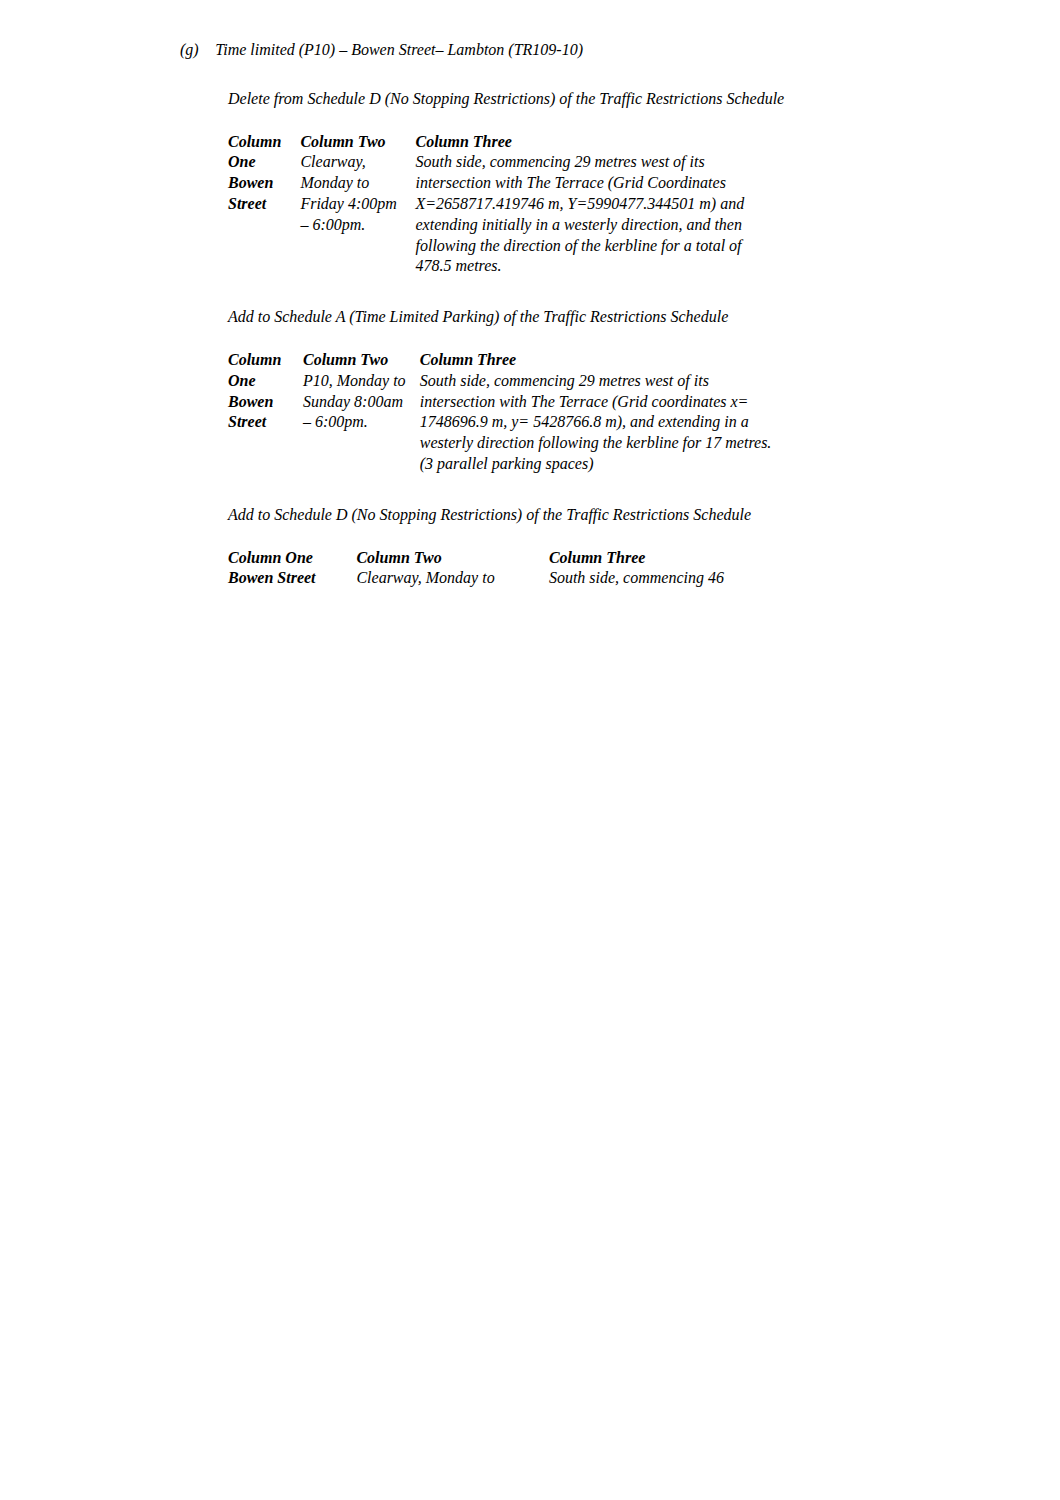(g) Time limited (P10) – Bowen Street– Lambton (TR109-10)
Delete from Schedule D (No Stopping Restrictions) of the Traffic Restrictions Schedule
| Column One Bowen Street | Column Two Clearway, Monday to Friday 4:00pm – 6:00pm. | Column Three South side, commencing 29 metres west of its intersection with The Terrace (Grid Coordinates X=2658717.419746 m, Y=5990477.344501 m) and extending initially in a westerly direction, and then following the direction of the kerbline for a total of 478.5 metres. |
| --- | --- | --- |
Add to Schedule A (Time Limited Parking) of the Traffic Restrictions Schedule
| Column One Bowen Street | Column Two P10, Monday to Sunday 8:00am – 6:00pm. | Column Three South side, commencing 29 metres west of its intersection with The Terrace (Grid coordinates x= 1748696.9 m, y= 5428766.8 m), and extending in a westerly direction following the kerbline for 17 metres. (3 parallel parking spaces) |
| --- | --- | --- |
Add to Schedule D (No Stopping Restrictions) of the Traffic Restrictions Schedule
| Column One Bowen Street | Column Two Clearway, Monday to | Column Three South side, commencing 46 |
| --- | --- | --- |